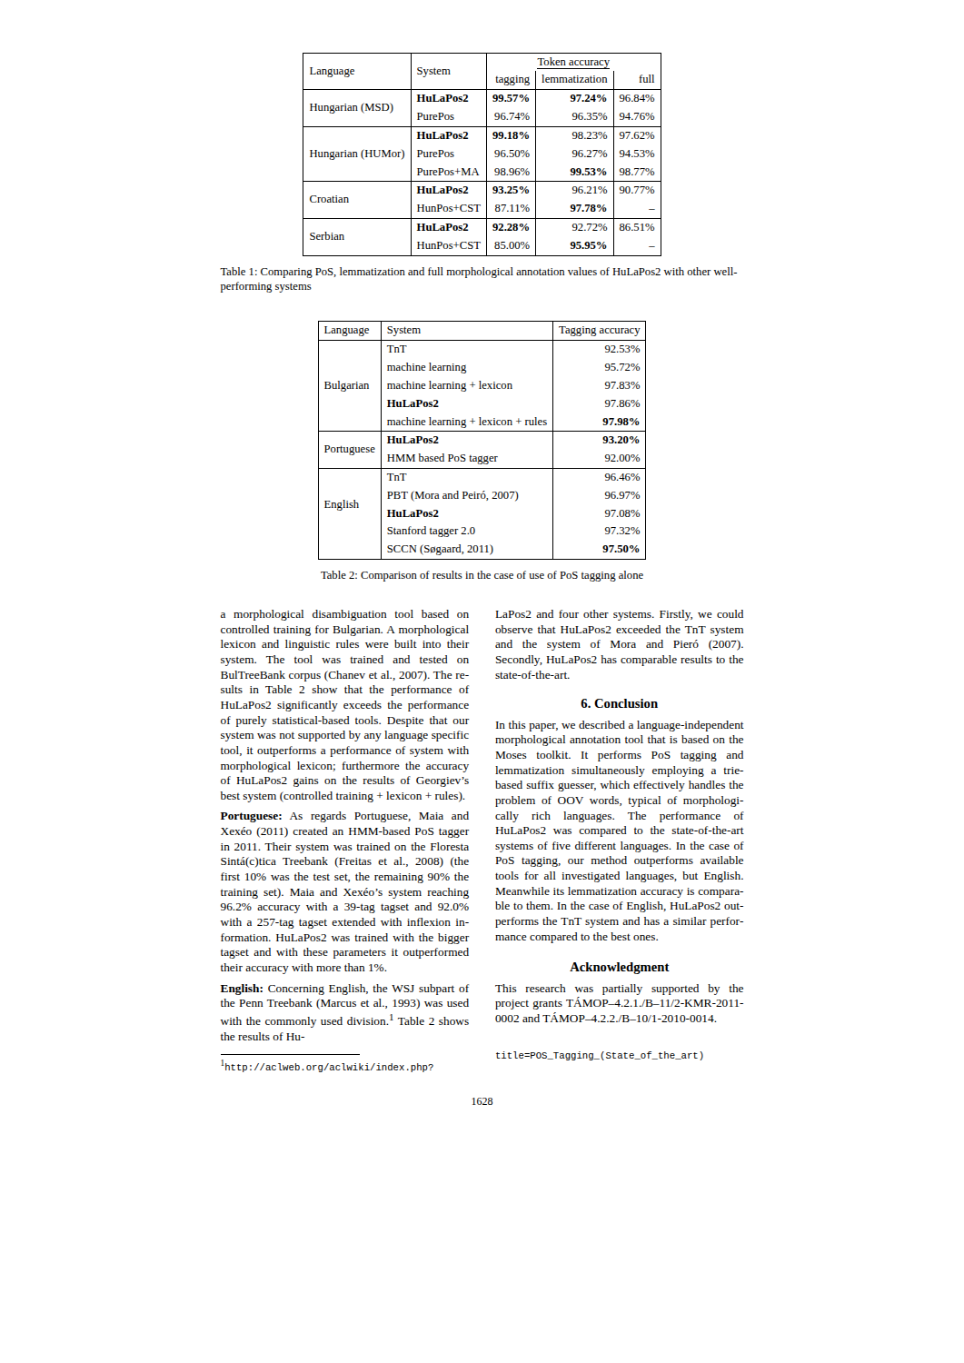| Language | System | Token accuracy |
| tagging | lemmatization | full |
| Hungarian (MSD) | HuLaPos2 | 99.57% | 97.24% | 96.84% |
| PurePos | 96.74% | 96.35% | 94.76% |
| Hungarian (HUMor) | HuLaPos2 | 99.18% | 98.23% | 97.62% |
| PurePos | 96.50% | 96.27% | 94.53% |
| PurePos+MA | 98.96% | 99.53% | 98.77% |
| Croatian | HuLaPos2 | 93.25% | 96.21% | 90.77% |
| HunPos+CST | 87.11% | 97.78% | – |
| Serbian | HuLaPos2 | 92.28% | 92.72% | 86.51% |
| HunPos+CST | 85.00% | 95.95% | – |
Table 1: Comparing PoS, lemmatization and full morphological annotation values of HuLaPos2 with other well-performing systems
| Language | System | Tagging accuracy |
| Bulgarian | TnT | 92.53% |
| machine learning | 95.72% |
| machine learning + lexicon | 97.83% |
| HuLaPos2 | 97.86% |
| machine learning + lexicon + rules | 97.98% |
| Portuguese | HuLaPos2 | 93.20% |
| HMM based PoS tagger | 92.00% |
| English | TnT | 96.46% |
| PBT (Mora and Peiró, 2007) | 96.97% |
| HuLaPos2 | 97.08% |
| Stanford tagger 2.0 | 97.32% |
| | SCCN (Søgaard, 2011) | 97.50% |
Table 2: Comparison of results in the case of use of PoS tagging alone
a morphological disambiguation tool based on controlled training for Bulgarian. A morphological lexicon and linguistic rules were built into their system. The tool was trained and tested on BulTreeBank corpus (Chanev et al., 2007). The results in Table 2 show that the performance of HuLaPos2 significantly exceeds the performance of purely statistical-based tools. Despite that our system was not supported by any language specific tool, it outperforms a performance of system with morphological lexicon; furthermore the accuracy of HuLaPos2 gains on the results of Georgiev’s best system (controlled training + lexicon + rules).
Portuguese: As regards Portuguese, Maia and Xexéo (2011) created an HMM-based PoS tagger in 2011. Their system was trained on the Floresta Sintá(c)tica Treebank (Freitas et al., 2008) (the first 10% was the test set, the remaining 90% the training set). Maia and Xexéo’s system reaching 96.2% accuracy with a 39-tag tagset and 92.0% with a 257-tag tagset extended with inflexion information. HuLaPos2 was trained with the bigger tagset and with these parameters it outperformed their accuracy with more than 1%.
English: Concerning English, the WSJ subpart of the Penn Treebank (Marcus et al., 1993) was used with the commonly used division.1 Table 2 shows the results of Hu-
1http://aclweb.org/aclwiki/index.php?
LaPos2 and four other systems. Firstly, we could observe that HuLaPos2 exceeded the TnT system and the system of Mora and Pieró (2007). Secondly, HuLaPos2 has comparable results to the state-of-the-art.
6. Conclusion
In this paper, we described a language-independent morphological annotation tool that is based on the Moses toolkit. It performs PoS tagging and lemmatization simultaneously employing a trie-based suffix guesser, which effectively handles the problem of OOV words, typical of morphologically rich languages. The performance of HuLaPos2 was compared to the state-of-the-art systems of five different languages. In the case of PoS tagging, our method outperforms available tools for all investigated languages, but English. Meanwhile its lemmatization accuracy is comparable to them. In the case of English, HuLaPos2 outperforms the TnT system and has a similar performance compared to the best ones.
Acknowledgment
This research was partially supported by the project grants TÁMOP–4.2.1./B–11/2-KMR-2011-0002 and TÁMOP–4.2.2./B–10/1-2010-0014.
title=POS_Tagging_(State_of_the_art)
1628